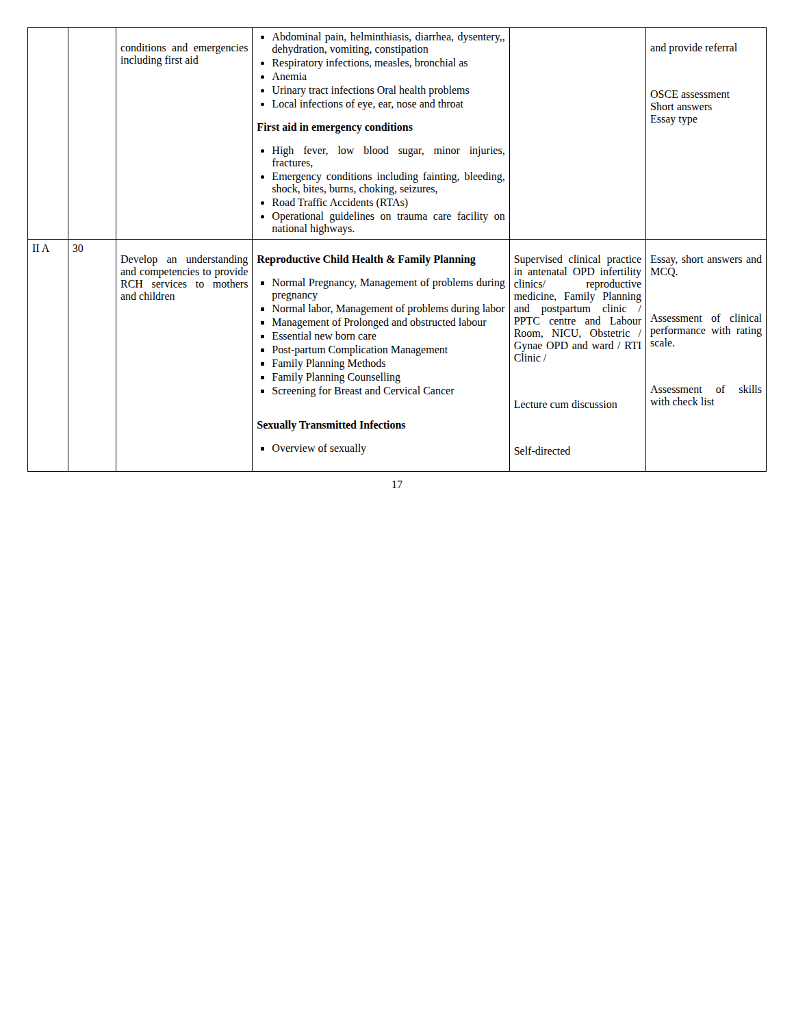| | | conditions and emergencies including first aid | Abdominal pain, helminthiasis, diarrhea, dysentery,, dehydration, vomiting, constipation Respiratory infections, measles, bronchial as Anemia Urinary tract infections Oral health problems Local infections of eye, ear, nose and throat First aid in emergency conditions High fever, low blood sugar, minor injuries, fractures, Emergency conditions including fainting, bleeding, shock, bites, burns, choking, seizures, Road Traffic Accidents (RTAs) Operational guidelines on trauma care facility on national highways. | | and provide referral OSCE assessment Short answers Essay type |
| II A | 30 | Develop an understanding and competencies to provide RCH services to mothers and children | Reproductive Child Health & Family Planning Normal Pregnancy, Management of problems during pregnancy Normal labor, Management of problems during labor Management of Prolonged and obstructed labour Essential new born care Post-partum Complication Management Family Planning Methods Family Planning Counselling Screening for Breast and Cervical Cancer Sexually Transmitted Infections Overview of sexually | Supervised clinical practice in antenatal OPD infertility clinics/ reproductive medicine, Family Planning and postpartum clinic / PPTC centre and Labour Room, NICU, Obstetric / Gynae OPD and ward / RTI Clinic / Lecture cum discussion Self-directed | Essay, short answers and MCQ. Assessment of clinical performance with rating scale. Assessment of skills with check list |
17